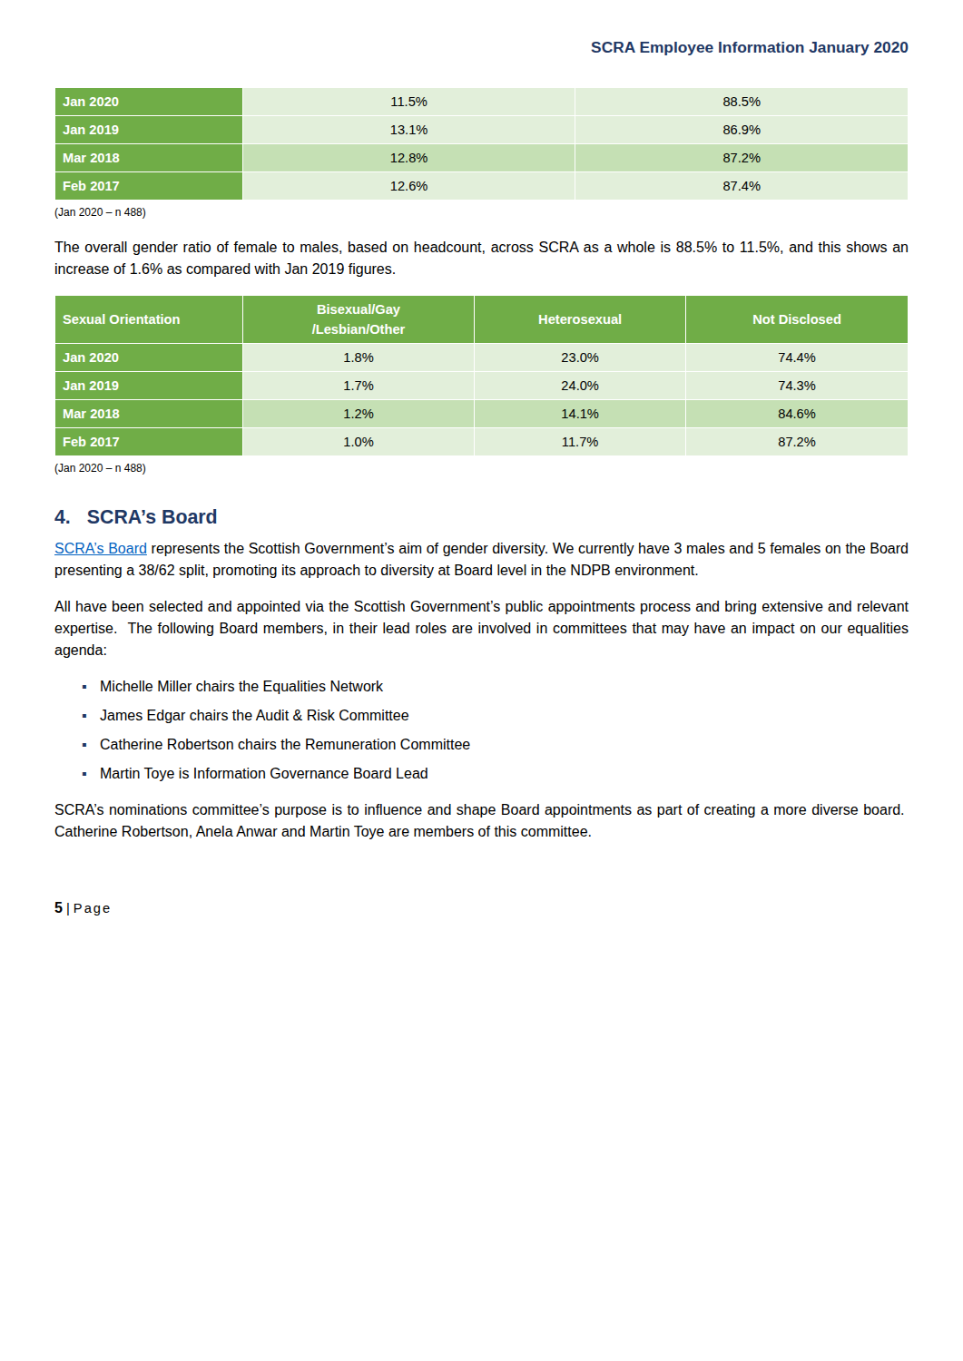SCRA Employee Information January 2020
| Jan 2020 | 11.5% | 88.5% |
| Jan 2019 | 13.1% | 86.9% |
| Mar 2018 | 12.8% | 87.2% |
| Feb 2017 | 12.6% | 87.4% |
(Jan 2020 – n 488)
The overall gender ratio of female to males, based on headcount, across SCRA as a whole is 88.5% to 11.5%, and this shows an increase of 1.6% as compared with Jan 2019 figures.
| Sexual Orientation | Bisexual/Gay /Lesbian/Other | Heterosexual | Not Disclosed |
| --- | --- | --- | --- |
| Jan 2020 | 1.8% | 23.0% | 74.4% |
| Jan 2019 | 1.7% | 24.0% | 74.3% |
| Mar 2018 | 1.2% | 14.1% | 84.6% |
| Feb 2017 | 1.0% | 11.7% | 87.2% |
(Jan 2020 – n 488)
4. SCRA’s Board
SCRA’s Board represents the Scottish Government’s aim of gender diversity. We currently have 3 males and 5 females on the Board presenting a 38/62 split, promoting its approach to diversity at Board level in the NDPB environment.
All have been selected and appointed via the Scottish Government’s public appointments process and bring extensive and relevant expertise. The following Board members, in their lead roles are involved in committees that may have an impact on our equalities agenda:
Michelle Miller chairs the Equalities Network
James Edgar chairs the Audit & Risk Committee
Catherine Robertson chairs the Remuneration Committee
Martin Toye is Information Governance Board Lead
SCRA’s nominations committee’s purpose is to influence and shape Board appointments as part of creating a more diverse board. Catherine Robertson, Anela Anwar and Martin Toye are members of this committee.
5 | Page